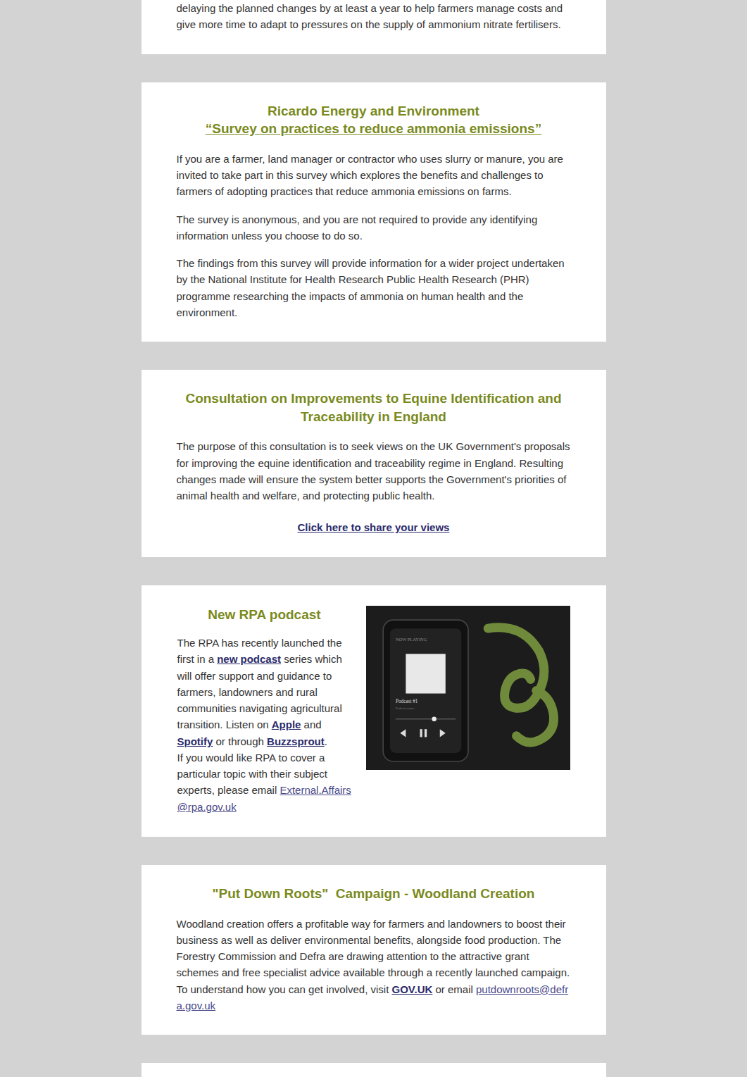delaying the planned changes by at least a year to help farmers manage costs and give more time to adapt to pressures on the supply of ammonium nitrate fertilisers.
Ricardo Energy and Environment
“Survey on practices to reduce ammonia emissions”
If you are a farmer, land manager or contractor who uses slurry or manure, you are invited to take part in this survey which explores the benefits and challenges to farmers of adopting practices that reduce ammonia emissions on farms.
The survey is anonymous, and you are not required to provide any identifying information unless you choose to do so.
The findings from this survey will provide information for a wider project undertaken by the National Institute for Health Research Public Health Research (PHR) programme researching the impacts of ammonia on human health and the environment.
Consultation on Improvements to Equine Identification and Traceability in England
The purpose of this consultation is to seek views on the UK Government's proposals for improving the equine identification and traceability regime in England. Resulting changes made will ensure the system better supports the Government's priorities of animal health and welfare, and protecting public health.
Click here to share your views
| New RPA podcast The RPA has recently launched the first in a new podcast series which will offer support and guidance to farmers, landowners and rural communities navigating agricultural transition. Listen on Apple and Spotify or through Buzzsprout . If you would like RPA to cover a particular topic with their subject experts, please email External.Affairs@rpa.gov.uk | |
"Put Down Roots" Campaign - Woodland Creation
Woodland creation offers a profitable way for farmers and landowners to boost their business as well as deliver environmental benefits, alongside food production. The Forestry Commission and Defra are drawing attention to the attractive grant schemes and free specialist advice available through a recently launched campaign. To understand how you can get involved, visit GOV.UK or email putdownroots@defra.gov.uk